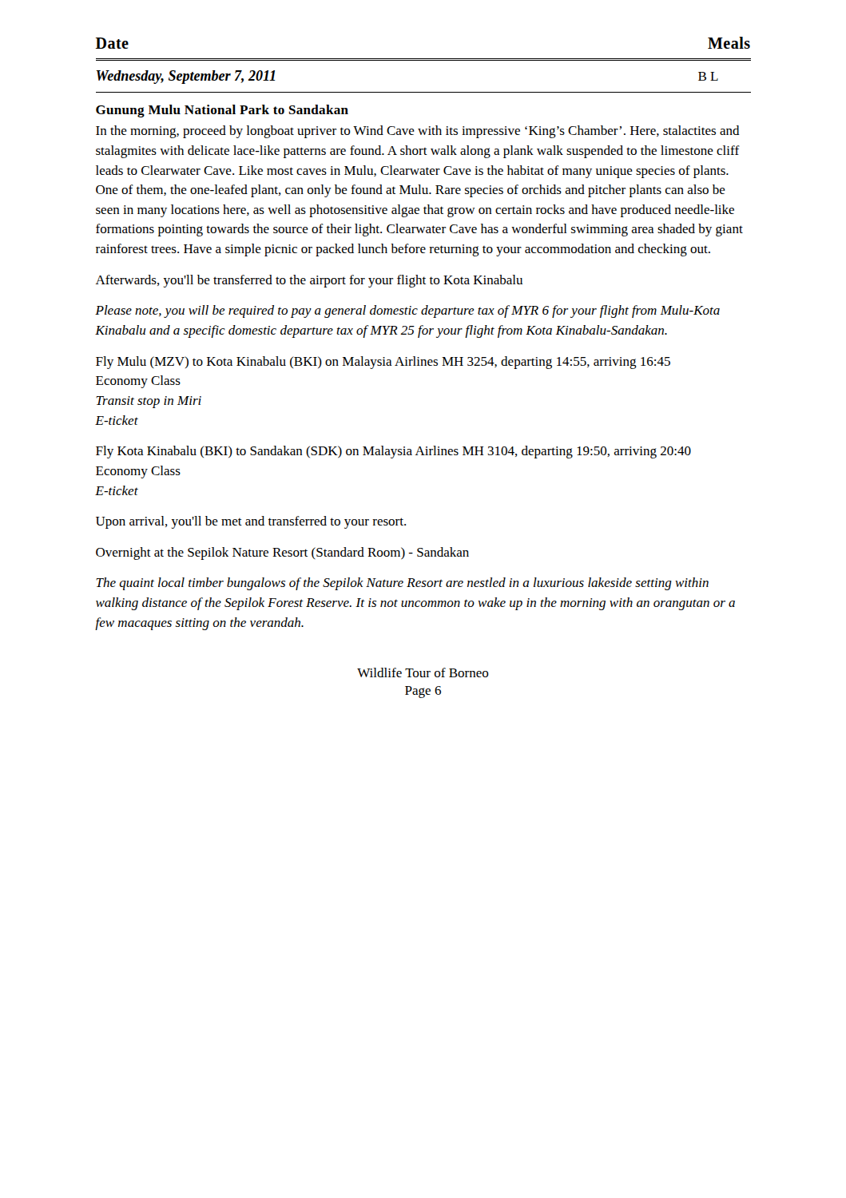Date Meals
Wednesday, September 7, 2011 B L
Gunung Mulu National Park to Sandakan
In the morning, proceed by longboat upriver to Wind Cave with its impressive ‘King’s Chamber’. Here, stalactites and stalagmites with delicate lace-like patterns are found. A short walk along a plank walk suspended to the limestone cliff leads to Clearwater Cave. Like most caves in Mulu, Clearwater Cave is the habitat of many unique species of plants. One of them, the one-leafed plant, can only be found at Mulu. Rare species of orchids and pitcher plants can also be seen in many locations here, as well as photosensitive algae that grow on certain rocks and have produced needle-like formations pointing towards the source of their light. Clearwater Cave has a wonderful swimming area shaded by giant rainforest trees. Have a simple picnic or packed lunch before returning to your accommodation and checking out.
Afterwards, you'll be transferred to the airport for your flight to Kota Kinabalu
Please note, you will be required to pay a general domestic departure tax of MYR 6 for your flight from Mulu-Kota Kinabalu and a specific domestic departure tax of MYR 25 for your flight from Kota Kinabalu-Sandakan.
Fly Mulu (MZV) to Kota Kinabalu (BKI) on Malaysia Airlines MH 3254, departing 14:55, arriving 16:45
Economy Class
Transit stop in Miri
E-ticket
Fly Kota Kinabalu (BKI) to Sandakan (SDK) on Malaysia Airlines MH 3104, departing 19:50, arriving 20:40
Economy Class
E-ticket
Upon arrival, you'll be met and transferred to your resort.
Overnight at the Sepilok Nature Resort (Standard Room) - Sandakan
The quaint local timber bungalows of the Sepilok Nature Resort are nestled in a luxurious lakeside setting within walking distance of the Sepilok Forest Reserve. It is not uncommon to wake up in the morning with an orangutan or a few macaques sitting on the verandah.
Wildlife Tour of Borneo
Page 6